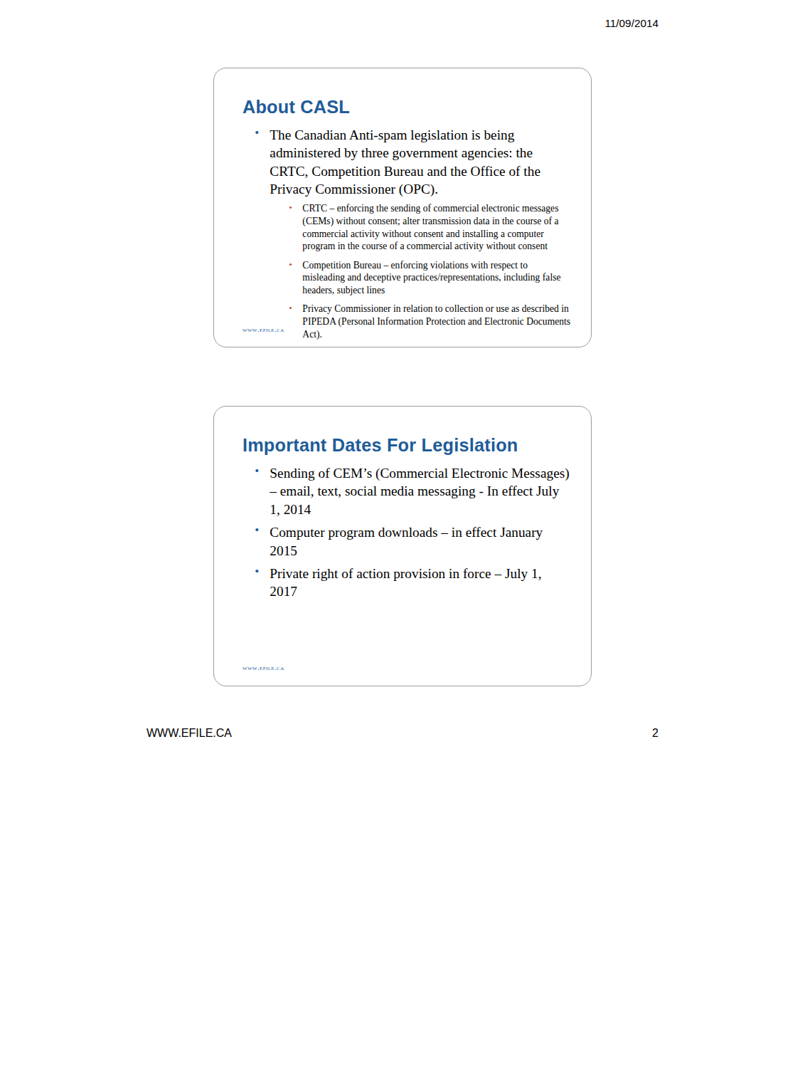11/09/2014
About CASL
The Canadian Anti-spam legislation is being administered by three government agencies: the CRTC, Competition Bureau and the Office of the Privacy Commissioner (OPC).
CRTC – enforcing the sending of commercial electronic messages (CEMs) without consent; alter transmission data in the course of a commercial activity without consent and installing a computer program in the course of a commercial activity without consent
Competition Bureau – enforcing violations with respect to misleading and deceptive practices/representations, including false headers, subject lines
Privacy Commissioner in relation to collection or use as described in PIPEDA (Personal Information Protection and Electronic Documents Act).
www.efile.ca
Important Dates For Legislation
Sending of CEM’s (Commercial Electronic Messages) – email, text, social media messaging - In effect July 1, 2014
Computer program downloads – in effect January 2015
Private right of action provision in force – July 1, 2017
www.efile.ca
WWW.EFILE.CA 2